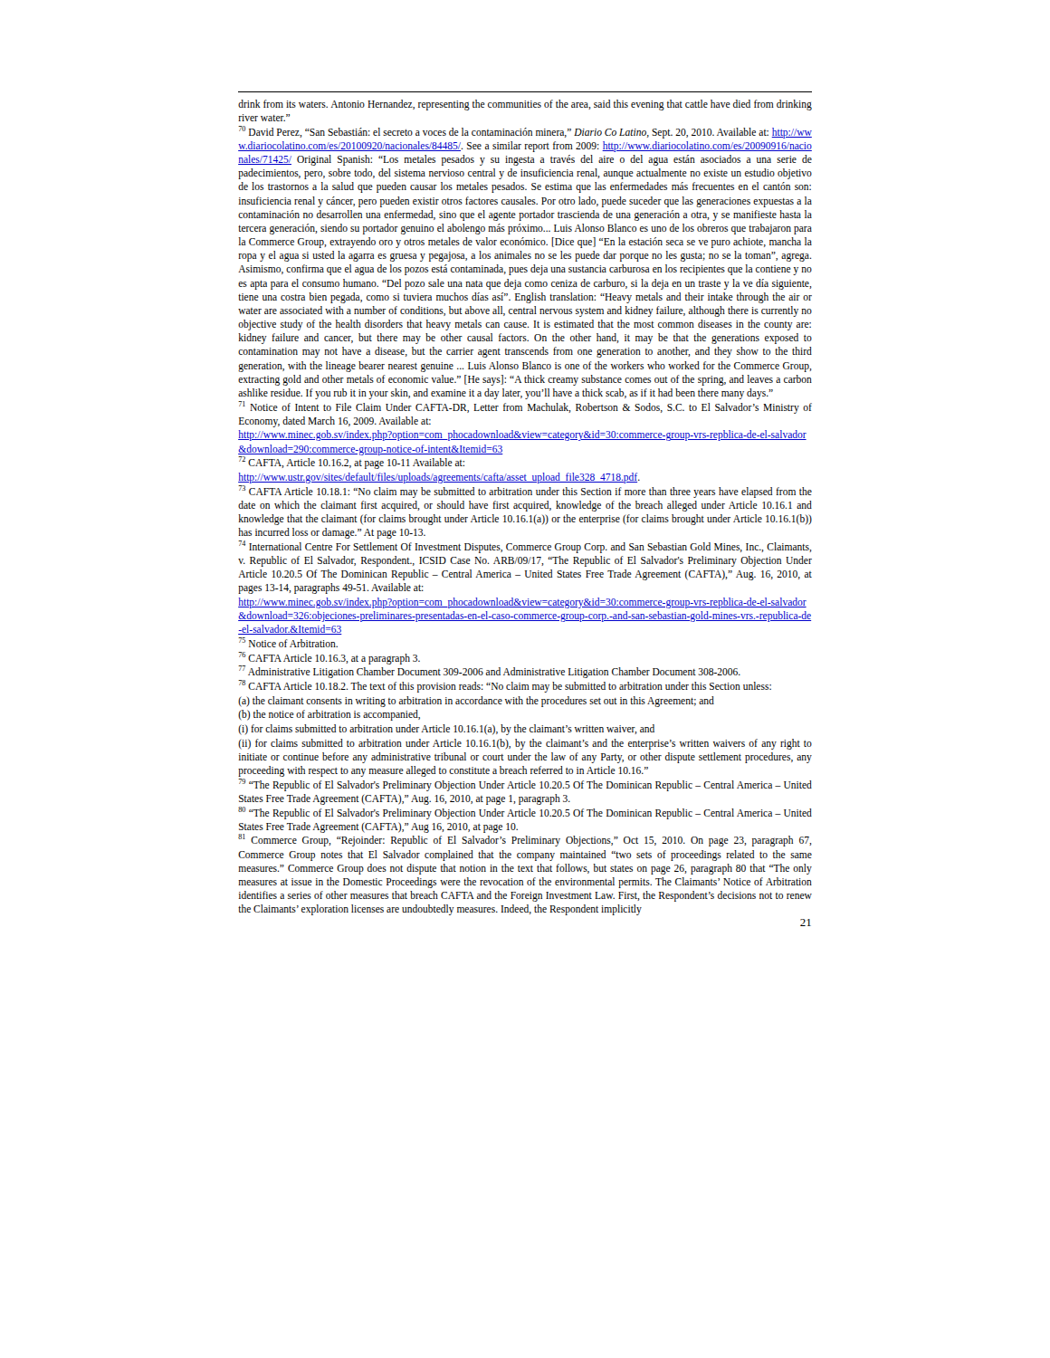drink from its waters. Antonio Hernandez, representing the communities of the area, said this evening that cattle have died from drinking river water.”
70 David Perez, “San Sebastián: el secreto a voces de la contaminación minera,” Diario Co Latino, Sept. 20, 2010. Available at: http://www.diariocolatino.com/es/20100920/nacionales/84485/. See a similar report from 2009: http://www.diariocolatino.com/es/20090916/nacionales/71425/ Original Spanish: “Los metales pesados y su ingesta a través del aire o del agua están asociados a una serie de padecimientos, pero, sobre todo, del sistema nervioso central y de insuficiencia renal, aunque actualmente no existe un estudio objetivo de los trastornos a la salud que pueden causar los metales pesados. Se estima que las enfermedades más frecuentes en el cantón son: insuficiencia renal y cáncer, pero pueden existir otros factores causales. Por otro lado, puede suceder que las generaciones expuestas a la contaminación no desarrollen una enfermedad, sino que el agente portador trascienda de una generación a otra, y se manifieste hasta la tercera generación, siendo su portador genuino el abolengo más próximo... Luis Alonso Blanco es uno de los obreros que trabajaron para la Commerce Group, extrayendo oro y otros metales de valor económico. [Dice que] “En la estación seca se ve puro achiote, mancha la ropa y el agua si usted la agarra es gruesa y pegajosa, a los animales no se les puede dar porque no les gusta; no se la toman”, agrega. Asimismo, confirma que el agua de los pozos está contaminada, pues deja una sustancia carburosa en los recipientes que la contiene y no es apta para el consumo humano. “Del pozo sale una nata que deja como ceniza de carburo, si la deja en un traste y la ve día siguiente, tiene una costra bien pegada, como si tuviera muchos días así”. English translation: “Heavy metals and their intake through the air or water are associated with a number of conditions, but above all, central nervous system and kidney failure, although there is currently no objective study of the health disorders that heavy metals can cause. It is estimated that the most common diseases in the county are: kidney failure and cancer, but there may be other causal factors. On the other hand, it may be that the generations exposed to contamination may not have a disease, but the carrier agent transcends from one generation to another, and they show to the third generation, with the lineage bearer nearest genuine ... Luis Alonso Blanco is one of the workers who worked for the Commerce Group, extracting gold and other metals of economic value.” [He says]: “A thick creamy substance comes out of the spring, and leaves a carbon ashlike residue. If you rub it in your skin, and examine it a day later, you’ll have a thick scab, as if it had been there many days.”
71 Notice of Intent to File Claim Under CAFTA-DR, Letter from Machulak, Robertson & Sodos, S.C. to El Salvador’s Ministry of Economy, dated March 16, 2009. Available at:
http://www.minec.gob.sv/index.php?option=com_phocadownload&view=category&id=30:commerce-group-vrs-repblica-de-el-salvador&download=290:commerce-group-notice-of-intent&Itemid=63
72 CAFTA, Article 10.16.2, at page 10-11 Available at:
http://www.ustr.gov/sites/default/files/uploads/agreements/cafta/asset_upload_file328_4718.pdf.
73 CAFTA Article 10.18.1: “No claim may be submitted to arbitration under this Section if more than three years have elapsed from the date on which the claimant first acquired, or should have first acquired, knowledge of the breach alleged under Article 10.16.1 and knowledge that the claimant (for claims brought under Article 10.16.1(a)) or the enterprise (for claims brought under Article 10.16.1(b)) has incurred loss or damage.” At page 10-13.
74 International Centre For Settlement Of Investment Disputes, Commerce Group Corp. and San Sebastian Gold Mines, Inc., Claimants, v. Republic of El Salvador, Respondent., ICSID Case No. ARB/09/17, “The Republic of El Salvador's Preliminary Objection Under Article 10.20.5 Of The Dominican Republic – Central America – United States Free Trade Agreement (CAFTA),” Aug. 16, 2010, at pages 13-14, paragraphs 49-51. Available at:
http://www.minec.gob.sv/index.php?option=com_phocadownload&view=category&id=30:commerce-group-vrs-repblica-de-el-salvador&download=326:objeciones-preliminares-presentadas-en-el-caso-commerce-group-corp.-and-san-sebastian-gold-mines-vrs.-republica-de-el-salvador.&Itemid=63
75 Notice of Arbitration.
76 CAFTA Article 10.16.3, at a paragraph 3.
77 Administrative Litigation Chamber Document 309-2006 and Administrative Litigation Chamber Document 308-2006.
78 CAFTA Article 10.18.2. The text of this provision reads: “No claim may be submitted to arbitration under this Section unless:
(a) the claimant consents in writing to arbitration in accordance with the procedures set out in this Agreement; and
(b) the notice of arbitration is accompanied,
(i) for claims submitted to arbitration under Article 10.16.1(a), by the claimant’s written waiver, and
(ii) for claims submitted to arbitration under Article 10.16.1(b), by the claimant’s and the enterprise’s written waivers of any right to initiate or continue before any administrative tribunal or court under the law of any Party, or other dispute settlement procedures, any proceeding with respect to any measure alleged to constitute a breach referred to in Article 10.16.”
79 “The Republic of El Salvador's Preliminary Objection Under Article 10.20.5 Of The Dominican Republic – Central America – United States Free Trade Agreement (CAFTA),” Aug. 16, 2010, at page 1, paragraph 3.
80 “The Republic of El Salvador's Preliminary Objection Under Article 10.20.5 Of The Dominican Republic – Central America – United States Free Trade Agreement (CAFTA),” Aug 16, 2010, at page 10.
81 Commerce Group, “Rejoinder: Republic of El Salvador’s Preliminary Objections,” Oct 15, 2010. On page 23, paragraph 67, Commerce Group notes that El Salvador complained that the company maintained “two sets of proceedings related to the same measures.” Commerce Group does not dispute that notion in the text that follows, but states on page 26, paragraph 80 that “The only measures at issue in the Domestic Proceedings were the revocation of the environmental permits. The Claimants’ Notice of Arbitration identifies a series of other measures that breach CAFTA and the Foreign Investment Law. First, the Respondent’s decisions not to renew the Claimants’ exploration licenses are undoubtedly measures. Indeed, the Respondent implicitly
21